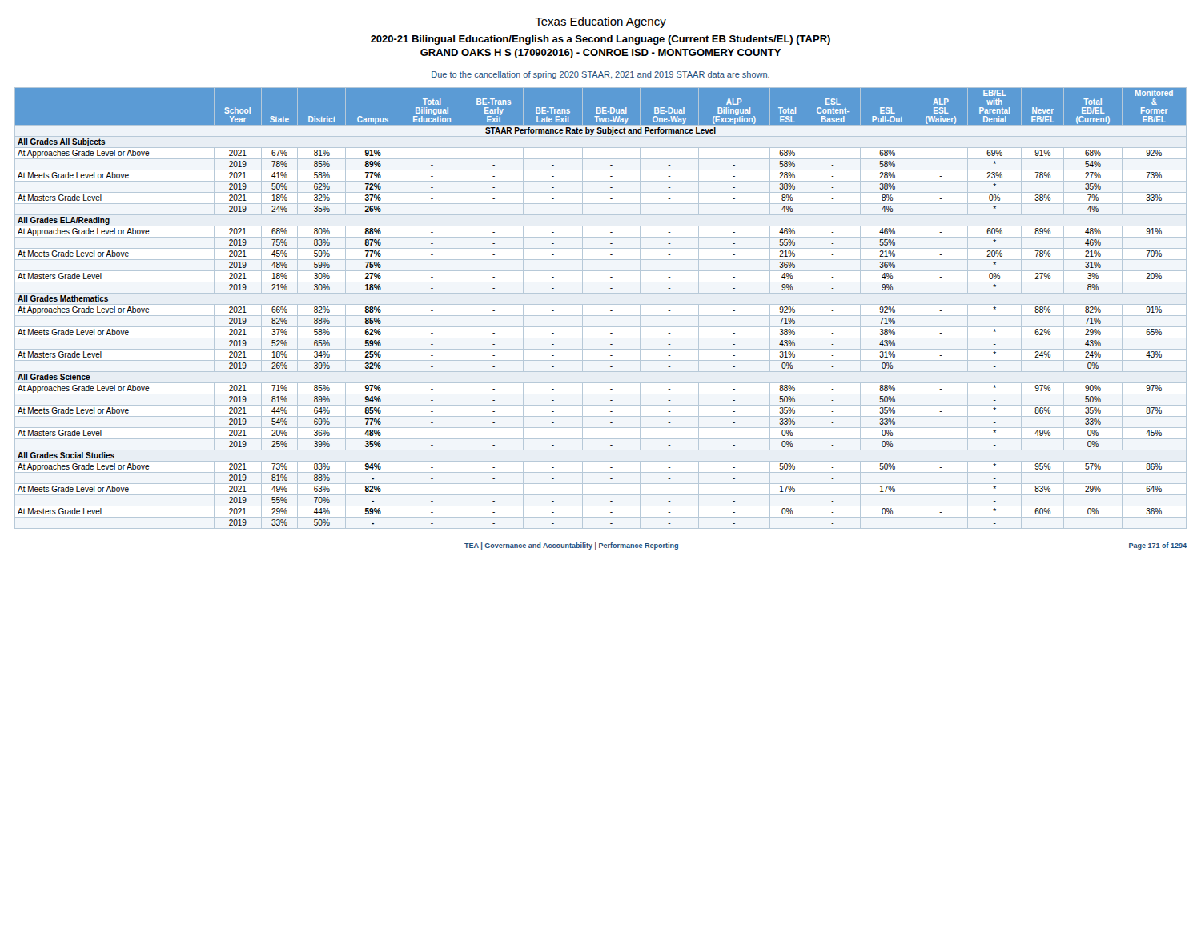Texas Education Agency
2020-21 Bilingual Education/English as a Second Language (Current EB Students/EL) (TAPR)
GRAND OAKS H S (170902016) - CONROE ISD - MONTGOMERY COUNTY
Due to the cancellation of spring 2020 STAAR, 2021 and 2019 STAAR data are shown.
| | School Year | State | District | Campus | Total Bilingual Education | BE-Trans Early Exit | BE-Trans Late Exit | BE-Dual Two-Way | BE-Dual One-Way | ALP Bilingual (Exception) | Total ESL | ESL Content- Based | ESL Pull-Out | ALP ESL (Waiver) | EB/EL with Parental Denial | Never EB/EL | Total EB/EL (Current) | Monitored & Former EB/EL |
| --- | --- | --- | --- | --- | --- | --- | --- | --- | --- | --- | --- | --- | --- | --- | --- | --- | --- | --- |
| STAAR Performance Rate by Subject and Performance Level |
| All Grades All Subjects |
| At Approaches Grade Level or Above | 2021 | 67% | 81% | 91% | - | - | - | - | - | - | 68% | - | 68% | - | 69% | 91% | 68% | 92% |
| | 2019 | 78% | 85% | 89% | - | - | - | - | - | - | 58% | - | 58% | | * | | 54% | |
| At Meets Grade Level or Above | 2021 | 41% | 58% | 77% | - | - | - | - | - | - | 28% | - | 28% | - | 23% | 78% | 27% | 73% |
| | 2019 | 50% | 62% | 72% | - | - | - | - | - | - | 38% | - | 38% | | * | | 35% | |
| At Masters Grade Level | 2021 | 18% | 32% | 37% | - | - | - | - | - | - | 8% | - | 8% | - | 0% | 38% | 7% | 33% |
| | 2019 | 24% | 35% | 26% | - | - | - | - | - | - | 4% | - | 4% | | * | | 4% | |
| All Grades ELA/Reading |
| At Approaches Grade Level or Above | 2021 | 68% | 80% | 88% | - | - | - | - | - | - | 46% | - | 46% | - | 60% | 89% | 48% | 91% |
| | 2019 | 75% | 83% | 87% | - | - | - | - | - | - | 55% | - | 55% | | * | | 46% | |
| At Meets Grade Level or Above | 2021 | 45% | 59% | 77% | - | - | - | - | - | - | 21% | - | 21% | - | 20% | 78% | 21% | 70% |
| | 2019 | 48% | 59% | 75% | - | - | - | - | - | - | 36% | - | 36% | | * | | 31% | |
| At Masters Grade Level | 2021 | 18% | 30% | 27% | - | - | - | - | - | - | 4% | - | 4% | - | 0% | 27% | 3% | 20% |
| | 2019 | 21% | 30% | 18% | - | - | - | - | - | - | 9% | - | 9% | | * | | 8% | |
| All Grades Mathematics |
| At Approaches Grade Level or Above | 2021 | 66% | 82% | 88% | - | - | - | - | - | - | 92% | - | 92% | - | * | 88% | 82% | 91% |
| | 2019 | 82% | 88% | 85% | - | - | - | - | - | - | 71% | - | 71% | | - | | 71% | |
| At Meets Grade Level or Above | 2021 | 37% | 58% | 62% | - | - | - | - | - | - | 38% | - | 38% | - | * | 62% | 29% | 65% |
| | 2019 | 52% | 65% | 59% | - | - | - | - | - | - | 43% | - | 43% | | - | | 43% | |
| At Masters Grade Level | 2021 | 18% | 34% | 25% | - | - | - | - | - | - | 31% | - | 31% | - | * | 24% | 24% | 43% |
| | 2019 | 26% | 39% | 32% | - | - | - | - | - | - | 0% | - | 0% | | - | | 0% | |
| All Grades Science |
| At Approaches Grade Level or Above | 2021 | 71% | 85% | 97% | - | - | - | - | - | - | 88% | - | 88% | - | * | 97% | 90% | 97% |
| | 2019 | 81% | 89% | 94% | - | - | - | - | - | - | 50% | - | 50% | | - | | 50% | |
| At Meets Grade Level or Above | 2021 | 44% | 64% | 85% | - | - | - | - | - | - | 35% | - | 35% | - | * | 86% | 35% | 87% |
| | 2019 | 54% | 69% | 77% | - | - | - | - | - | - | 33% | - | 33% | | - | | 33% | |
| At Masters Grade Level | 2021 | 20% | 36% | 48% | - | - | - | - | - | - | 0% | - | 0% | - | * | 49% | 0% | 45% |
| | 2019 | 25% | 39% | 35% | - | - | - | - | - | - | 0% | - | 0% | | - | | 0% | |
| All Grades Social Studies |
| At Approaches Grade Level or Above | 2021 | 73% | 83% | 94% | - | - | - | - | - | - | 50% | - | 50% | - | * | 95% | 57% | 86% |
| | 2019 | 81% | 88% | - | - | - | - | - | - | - | | - | | | - | | | |
| At Meets Grade Level or Above | 2021 | 49% | 63% | 82% | - | - | - | - | - | - | 17% | - | 17% | - | * | 83% | 29% | 64% |
| | 2019 | 55% | 70% | - | - | - | - | - | - | - | | - | | | - | | | |
| At Masters Grade Level | 2021 | 29% | 44% | 59% | - | - | - | - | - | - | 0% | - | 0% | - | * | 60% | 0% | 36% |
| | 2019 | 33% | 50% | - | - | - | - | - | - | - | | - | | | - | | | |
Page 171 of 1294 TEA | Governance and Accountability | Performance Reporting